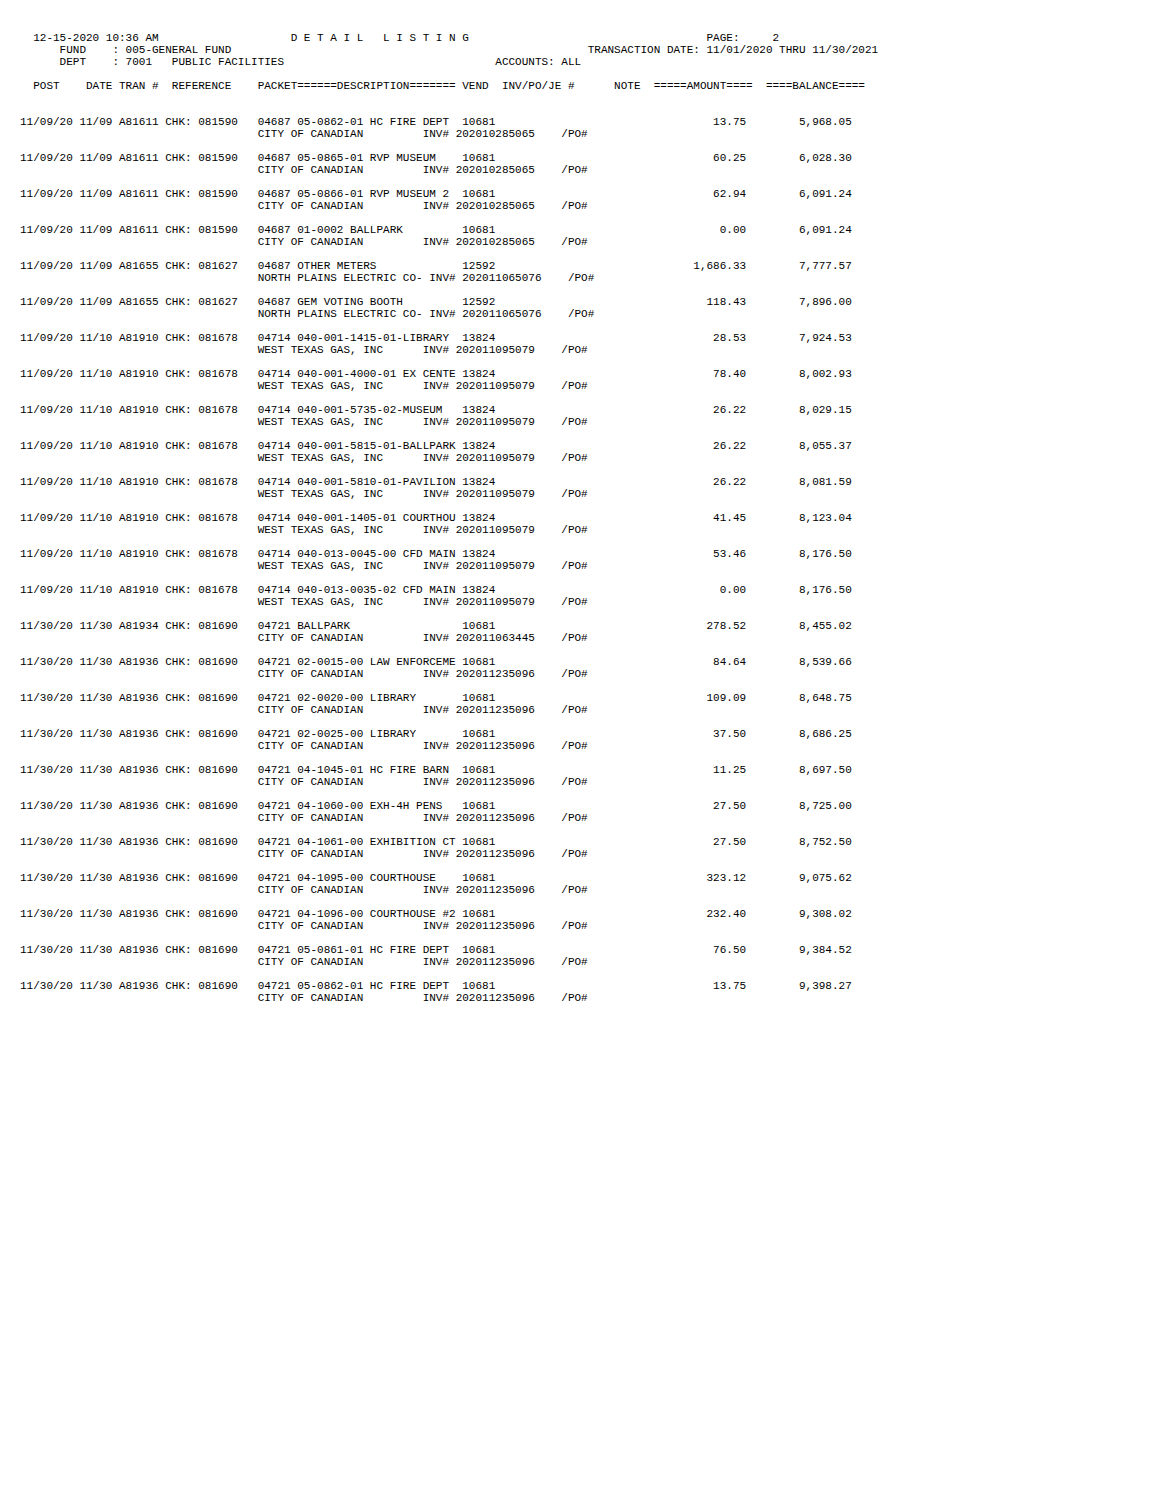12-15-2020 10:36 AM D E T A I L L I S T I N G PAGE: 2 FUND : 005-GENERAL FUND TRANSACTION DATE: 11/01/2020 THRU 11/30/2021 DEPT : 7001 PUBLIC FACILITIES ACCOUNTS: ALL POST DATE TRAN # REFERENCE PACKET======DESCRIPTION======= VEND INV/PO/JE # NOTE =====AMOUNT==== ====BALANCE==== 11/09/20 11/09 A81611 CHK: 081590 04687 05-0862-01 HC FIRE DEPT 10681 13.75 5,968.05 CITY OF CANADIAN INV# 202010285065 /PO# 11/09/20 11/09 A81611 CHK: 081590 04687 05-0865-01 RVP MUSEUM 10681 60.25 6,028.30 CITY OF CANADIAN INV# 202010285065 /PO# 11/09/20 11/09 A81611 CHK: 081590 04687 05-0866-01 RVP MUSEUM 2 10681 62.94 6,091.24 CITY OF CANADIAN INV# 202010285065 /PO# 11/09/20 11/09 A81611 CHK: 081590 04687 01-0002 BALLPARK 10681 0.00 6,091.24 CITY OF CANADIAN INV# 202010285065 /PO# 11/09/20 11/09 A81655 CHK: 081627 04687 OTHER METERS 12592 1,686.33 7,777.57 NORTH PLAINS ELECTRIC CO- INV# 202011065076 /PO# 11/09/20 11/09 A81655 CHK: 081627 04687 GEM VOTING BOOTH 12592 118.43 7,896.00 NORTH PLAINS ELECTRIC CO- INV# 202011065076 /PO# 11/09/20 11/10 A81910 CHK: 081678 04714 040-001-1415-01-LIBRARY 13824 28.53 7,924.53 WEST TEXAS GAS, INC INV# 202011095079 /PO# 11/09/20 11/10 A81910 CHK: 081678 04714 040-001-4000-01 EX CENTE 13824 78.40 8,002.93 WEST TEXAS GAS, INC INV# 202011095079 /PO# 11/09/20 11/10 A81910 CHK: 081678 04714 040-001-5735-02-MUSEUM 13824 26.22 8,029.15 WEST TEXAS GAS, INC INV# 202011095079 /PO# 11/09/20 11/10 A81910 CHK: 081678 04714 040-001-5815-01-BALLPARK 13824 26.22 8,055.37 WEST TEXAS GAS, INC INV# 202011095079 /PO# 11/09/20 11/10 A81910 CHK: 081678 04714 040-001-5810-01-PAVILION 13824 26.22 8,081.59 WEST TEXAS GAS, INC INV# 202011095079 /PO# 11/09/20 11/10 A81910 CHK: 081678 04714 040-001-1405-01 COURTHOU 13824 41.45 8,123.04 WEST TEXAS GAS, INC INV# 202011095079 /PO# 11/09/20 11/10 A81910 CHK: 081678 04714 040-013-0045-00 CFD MAIN 13824 53.46 8,176.50 WEST TEXAS GAS, INC INV# 202011095079 /PO# 11/09/20 11/10 A81910 CHK: 081678 04714 040-013-0035-02 CFD MAIN 13824 0.00 8,176.50 WEST TEXAS GAS, INC INV# 202011095079 /PO# 11/30/20 11/30 A81934 CHK: 081690 04721 BALLPARK 10681 278.52 8,455.02 CITY OF CANADIAN INV# 202011063445 /PO# 11/30/20 11/30 A81936 CHK: 081690 04721 02-0015-00 LAW ENFORCEME 10681 84.64 8,539.66 CITY OF CANADIAN INV# 202011235096 /PO# 11/30/20 11/30 A81936 CHK: 081690 04721 02-0020-00 LIBRARY 10681 109.09 8,648.75 CITY OF CANADIAN INV# 202011235096 /PO# 11/30/20 11/30 A81936 CHK: 081690 04721 02-0025-00 LIBRARY 10681 37.50 8,686.25 CITY OF CANADIAN INV# 202011235096 /PO# 11/30/20 11/30 A81936 CHK: 081690 04721 04-1045-01 HC FIRE BARN 10681 11.25 8,697.50 CITY OF CANADIAN INV# 202011235096 /PO# 11/30/20 11/30 A81936 CHK: 081690 04721 04-1060-00 EXH-4H PENS 10681 27.50 8,725.00 CITY OF CANADIAN INV# 202011235096 /PO# 11/30/20 11/30 A81936 CHK: 081690 04721 04-1061-00 EXHIBITION CT 10681 27.50 8,752.50 CITY OF CANADIAN INV# 202011235096 /PO# 11/30/20 11/30 A81936 CHK: 081690 04721 04-1095-00 COURTHOUSE 10681 323.12 9,075.62 CITY OF CANADIAN INV# 202011235096 /PO# 11/30/20 11/30 A81936 CHK: 081690 04721 04-1096-00 COURTHOUSE #2 10681 232.40 9,308.02 CITY OF CANADIAN INV# 202011235096 /PO# 11/30/20 11/30 A81936 CHK: 081690 04721 05-0861-01 HC FIRE DEPT 10681 76.50 9,384.52 CITY OF CANADIAN INV# 202011235096 /PO# 11/30/20 11/30 A81936 CHK: 081690 04721 05-0862-01 HC FIRE DEPT 10681 13.75 9,398.27 CITY OF CANADIAN INV# 202011235096 /PO#